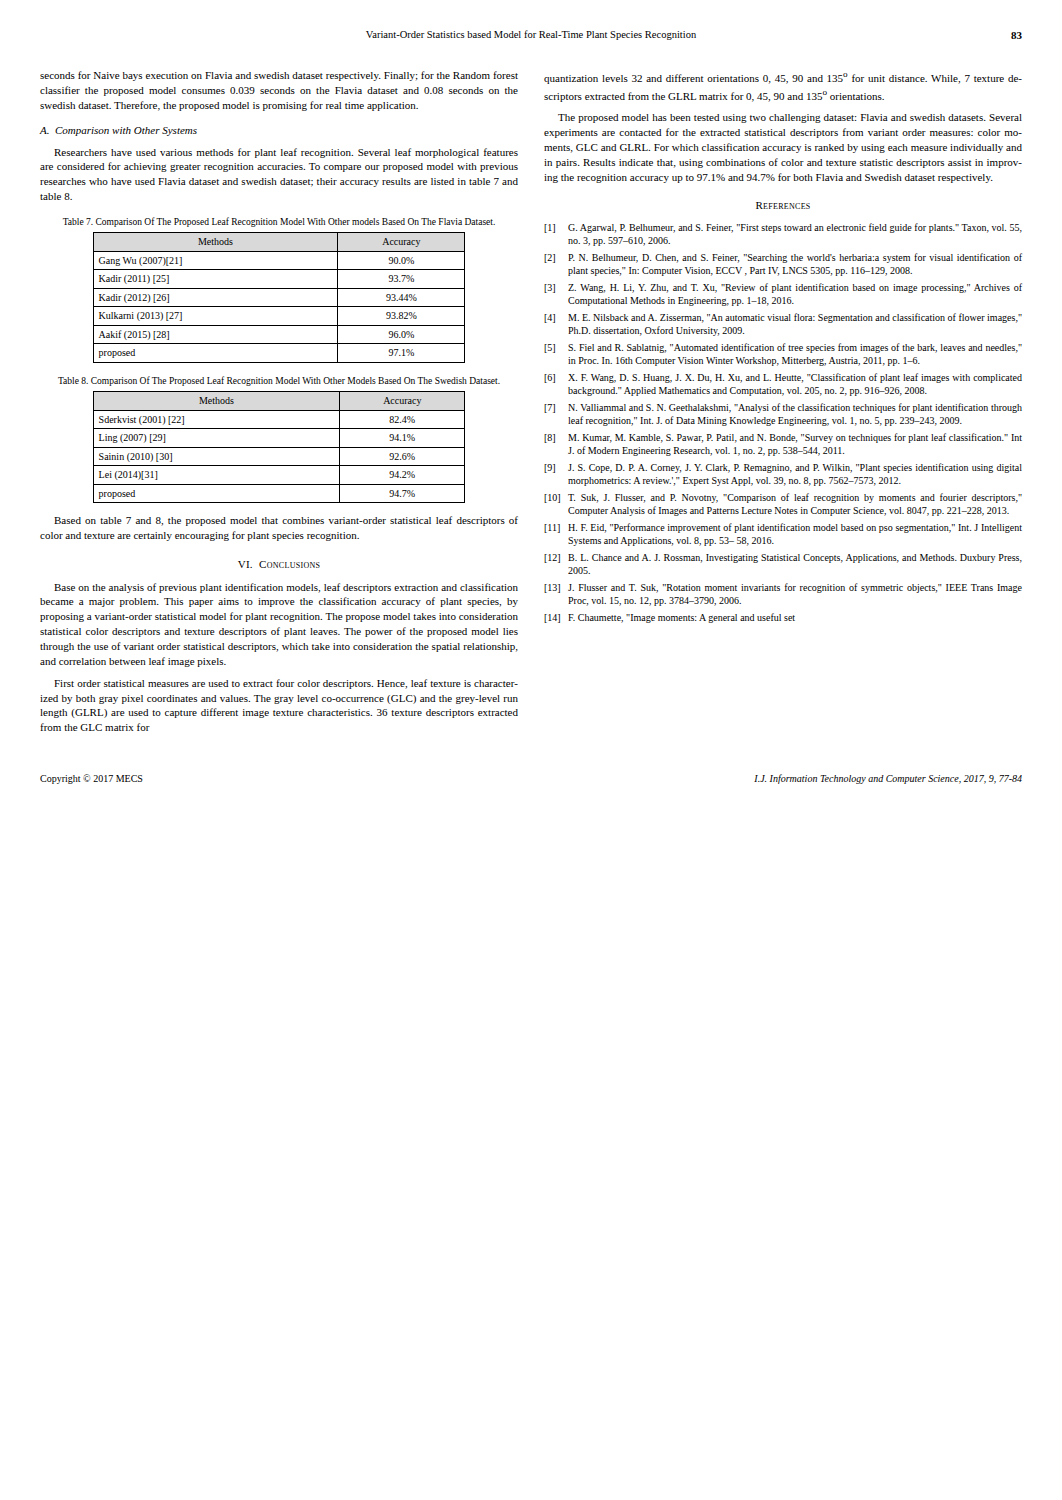Variant-Order Statistics based Model for Real-Time Plant Species Recognition 83
seconds for Naive bays execution on Flavia and swedish dataset respectively. Finally; for the Random forest classifier the proposed model consumes 0.039 seconds on the Flavia dataset and 0.08 seconds on the swedish dataset. Therefore, the proposed model is promising for real time application.
A. Comparison with Other Systems
Researchers have used various methods for plant leaf recognition. Several leaf morphological features are considered for achieving greater recognition accuracies. To compare our proposed model with previous researches who have used Flavia dataset and swedish dataset; their accuracy results are listed in table 7 and table 8.
Table 7. Comparison Of The Proposed Leaf Recognition Model With Other models Based On The Flavia Dataset.
| Methods | Accuracy |
| --- | --- |
| Gang Wu (2007)[21] | 90.0% |
| Kadir (2011) [25] | 93.7% |
| Kadir (2012) [26] | 93.44% |
| Kulkarni (2013) [27] | 93.82% |
| Aakif (2015) [28] | 96.0% |
| proposed | 97.1% |
Table 8. Comparison Of The Proposed Leaf Recognition Model With Other Models Based On The Swedish Dataset.
| Methods | Accuracy |
| --- | --- |
| Sderkvist (2001) [22] | 82.4% |
| Ling (2007) [29] | 94.1% |
| Sainin (2010) [30] | 92.6% |
| Lei (2014)[31] | 94.2% |
| proposed | 94.7% |
Based on table 7 and 8, the proposed model that combines variant-order statistical leaf descriptors of color and texture are certainly encouraging for plant species recognition.
VI. Conclusions
Base on the analysis of previous plant identification models, leaf descriptors extraction and classification became a major problem. This paper aims to improve the classification accuracy of plant species, by proposing a variant-order statistical model for plant recognition. The propose model takes into consideration statistical color descriptors and texture descriptors of plant leaves. The power of the proposed model lies through the use of variant order statistical descriptors, which take into consideration the spatial relationship, and correlation between leaf image pixels.
First order statistical measures are used to extract four color descriptors. Hence, leaf texture is characterized by both gray pixel coordinates and values. The gray level co-occurrence (GLC) and the grey-level run length (GLRL) are used to capture different image texture characteristics. 36 texture descriptors extracted from the GLC matrix for
quantization levels 32 and different orientations 0, 45, 90 and 135o for unit distance. While, 7 texture descriptors extracted from the GLRL matrix for 0, 45, 90 and 135o orientations.
The proposed model has been tested using two challenging dataset: Flavia and swedish datasets. Several experiments are contacted for the extracted statistical descriptors from variant order measures: color moments, GLC and GLRL. For which classification accuracy is ranked by using each measure individually and in pairs. Results indicate that, using combinations of color and texture statistic descriptors assist in improving the recognition accuracy up to 97.1% and 94.7% for both Flavia and Swedish dataset respectively.
References
G. Agarwal, P. Belhumeur, and S. Feiner, "First steps toward an electronic field guide for plants." Taxon, vol. 55, no. 3, pp. 597–610, 2006.
P. N. Belhumeur, D. Chen, and S. Feiner, "Searching the world's herbaria:a system for visual identification of plant species," In: Computer Vision, ECCV , Part IV, LNCS 5305, pp. 116–129, 2008.
Z. Wang, H. Li, Y. Zhu, and T. Xu, "Review of plant identification based on image processing," Archives of Computational Methods in Engineering, pp. 1–18, 2016.
M. E. Nilsback and A. Zisserman, "An automatic visual flora: Segmentation and classification of flower images," Ph.D. dissertation, Oxford University, 2009.
S. Fiel and R. Sablatnig, "Automated identification of tree species from images of the bark, leaves and needles," in Proc. In. 16th Computer Vision Winter Workshop, Mitterberg, Austria, 2011, pp. 1–6.
X. F. Wang, D. S. Huang, J. X. Du, H. Xu, and L. Heutte, "Classification of plant leaf images with complicated background." Applied Mathematics and Computation, vol. 205, no. 2, pp. 916–926, 2008.
N. Valliammal and S. N. Geethalakshmi, "Analysi of the classification techniques for plant identification through leaf recognition," Int. J. of Data Mining Knowledge Engineering, vol. 1, no. 5, pp. 239–243, 2009.
M. Kumar, M. Kamble, S. Pawar, P. Patil, and N. Bonde, "Survey on techniques for plant leaf classification." Int J. of Modern Engineering Research, vol. 1, no. 2, pp. 538–544, 2011.
J. S. Cope, D. P. A. Corney, J. Y. Clark, P. Remagnino, and P. Wilkin, "Plant species identification using digital morphometrics: A review.'," Expert Syst Appl, vol. 39, no. 8, pp. 7562–7573, 2012.
T. Suk, J. Flusser, and P. Novotny, "Comparison of leaf recognition by moments and fourier descriptors," Computer Analysis of Images and Patterns Lecture Notes in Computer Science, vol. 8047, pp. 221–228, 2013.
H. F. Eid, "Performance improvement of plant identification model based on pso segmentation," Int. J Intelligent Systems and Applications, vol. 8, pp. 53– 58, 2016.
B. L. Chance and A. J. Rossman, Investigating Statistical Concepts, Applications, and Methods. Duxbury Press, 2005.
J. Flusser and T. Suk, "Rotation moment invariants for recognition of symmetric objects," IEEE Trans Image Proc, vol. 15, no. 12, pp. 3784–3790, 2006.
F. Chaumette, "Image moments: A general and useful set
Copyright © 2017 MECS I.J. Information Technology and Computer Science, 2017, 9, 77-84